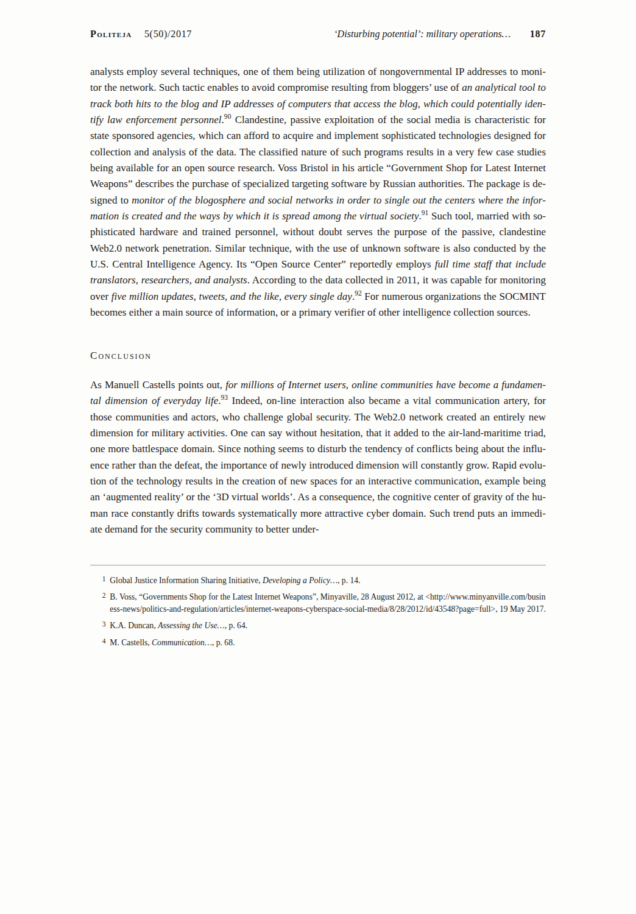Politeja 5(50)/2017 ‘Disturbing potential’: military operations… 187
analysts employ several techniques, one of them being utilization of nongovernmental IP addresses to monitor the network. Such tactic enables to avoid compromise resulting from bloggers’ use of an analytical tool to track both hits to the blog and IP addresses of computers that access the blog, which could potentially identify law enforcement personnel.90 Clandestine, passive exploitation of the social media is characteristic for state sponsored agencies, which can afford to acquire and implement sophisticated technologies designed for collection and analysis of the data. The classified nature of such programs results in a very few case studies being available for an open source research. Voss Bristol in his article “Government Shop for Latest Internet Weapons” describes the purchase of specialized targeting software by Russian authorities. The package is designed to monitor of the blogosphere and social networks in order to single out the centers where the information is created and the ways by which it is spread among the virtual society.91 Such tool, married with sophisticated hardware and trained personnel, without doubt serves the purpose of the passive, clandestine Web2.0 network penetration. Similar technique, with the use of unknown software is also conducted by the U.S. Central Intelligence Agency. Its “Open Source Center” reportedly employs full time staff that include translators, researchers, and analysts. According to the data collected in 2011, it was capable for monitoring over five million updates, tweets, and the like, every single day.92 For numerous organizations the SOCMINT becomes either a main source of information, or a primary verifier of other intelligence collection sources.
Conclusion
As Manuell Castells points out, for millions of Internet users, online communities have become a fundamental dimension of everyday life.93 Indeed, on-line interaction also became a vital communication artery, for those communities and actors, who challenge global security. The Web2.0 network created an entirely new dimension for military activities. One can say without hesitation, that it added to the air-land-maritime triad, one more battlespace domain. Since nothing seems to disturb the tendency of conflicts being about the influence rather than the defeat, the importance of newly introduced dimension will constantly grow. Rapid evolution of the technology results in the creation of new spaces for an interactive communication, example being an ‘augmented reality’ or the ‘3D virtual worlds’. As a consequence, the cognitive center of gravity of the human race constantly drifts towards systematically more attractive cyber domain. Such trend puts an immediate demand for the security community to better under-
Global Justice Information Sharing Initiative, Developing a Policy…, p. 14.
B. Voss, “Governments Shop for the Latest Internet Weapons”, Minyaville, 28 August 2012, at <http://www.minyanville.com/business-news/politics-and-regulation/articles/internet-weapons-cyberspace-social-media/8/28/2012/id/43548?page=full>, 19 May 2017.
K.A. Duncan, Assessing the Use…, p. 64.
M. Castells, Communication…, p. 68.